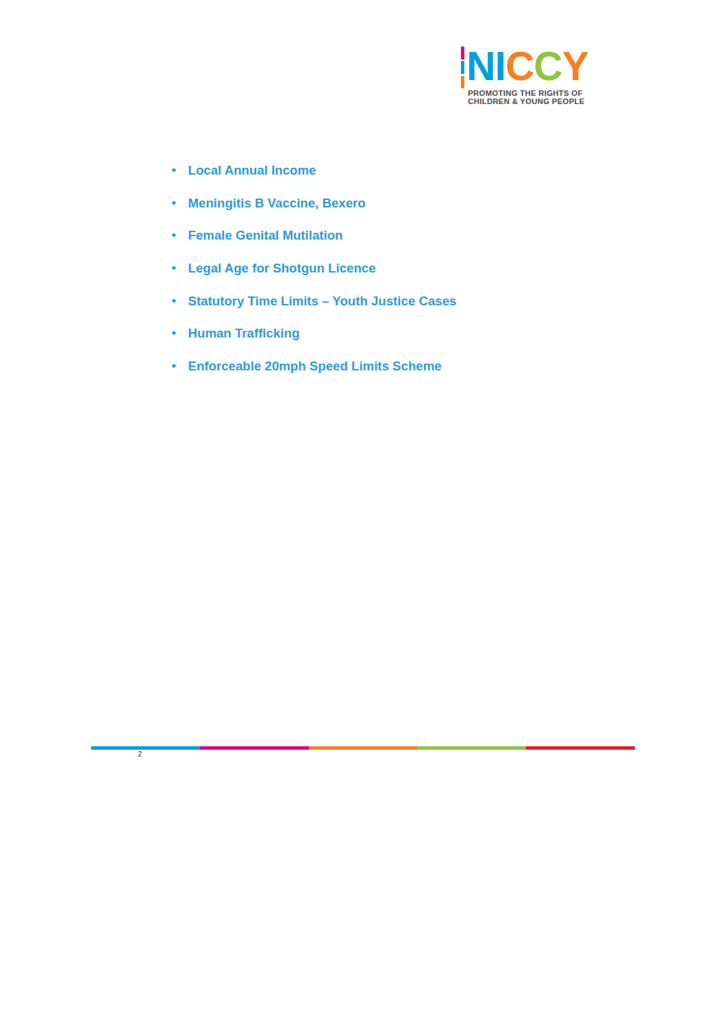NICCY
PROMOTING THE RIGHTS OF
CHILDREN & YOUNG PEOPLE
Local Annual Income
Meningitis B Vaccine, Bexero
Female Genital Mutilation
Legal Age for Shotgun Licence
Statutory Time Limits – Youth Justice Cases
Human Trafficking
Enforceable 20mph Speed Limits Scheme
2